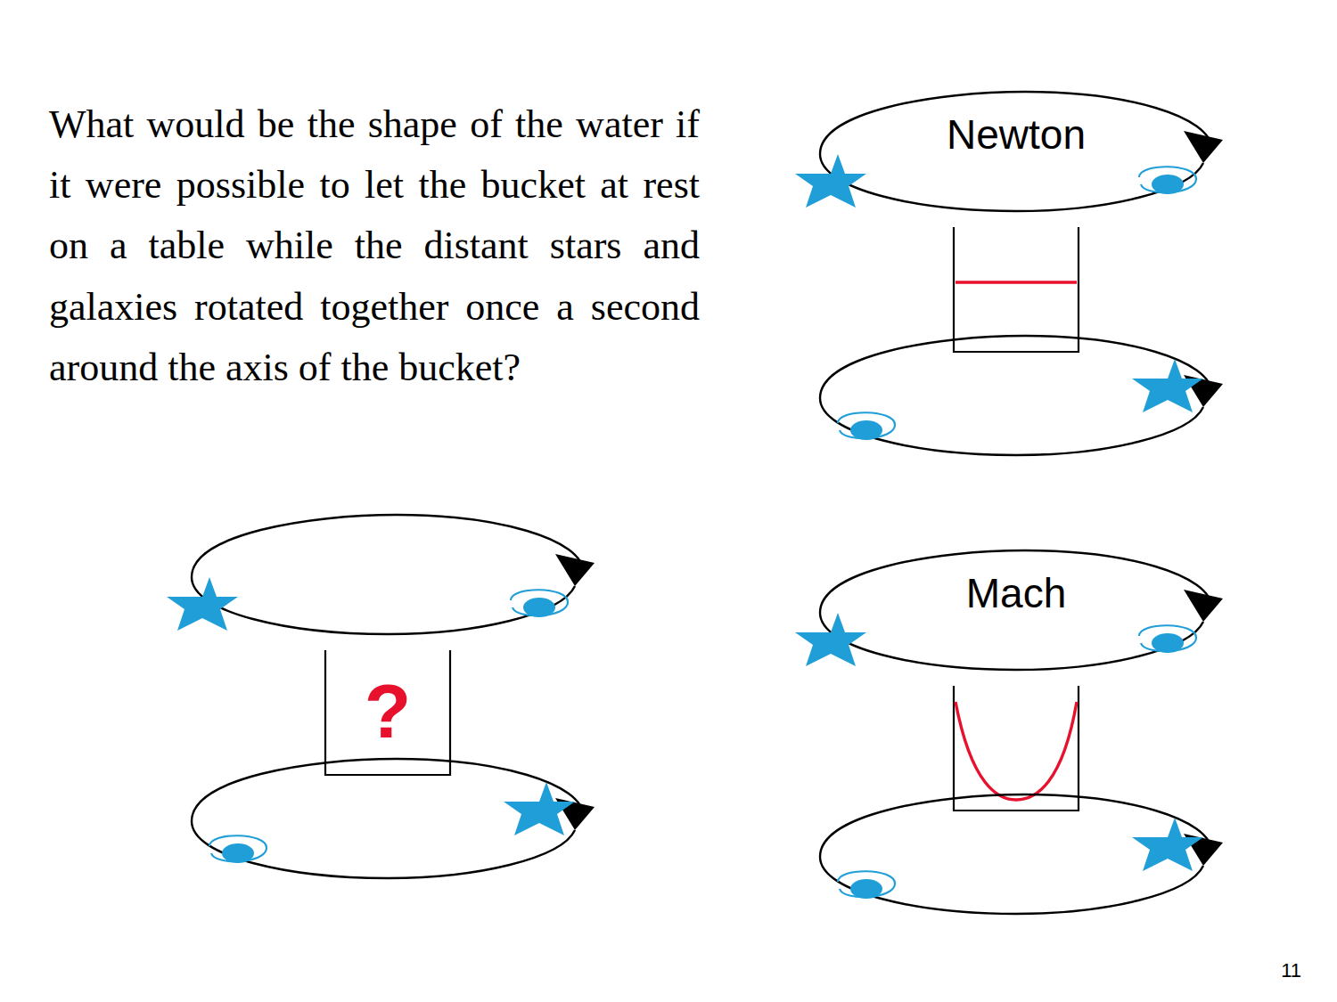What would be the shape of the water if it were possible to let the bucket at rest on a table while the distant stars and galaxies rotated together once a second around the axis of the bucket?
Newton Newton
Mach Mach
Unknown water shape ?
11